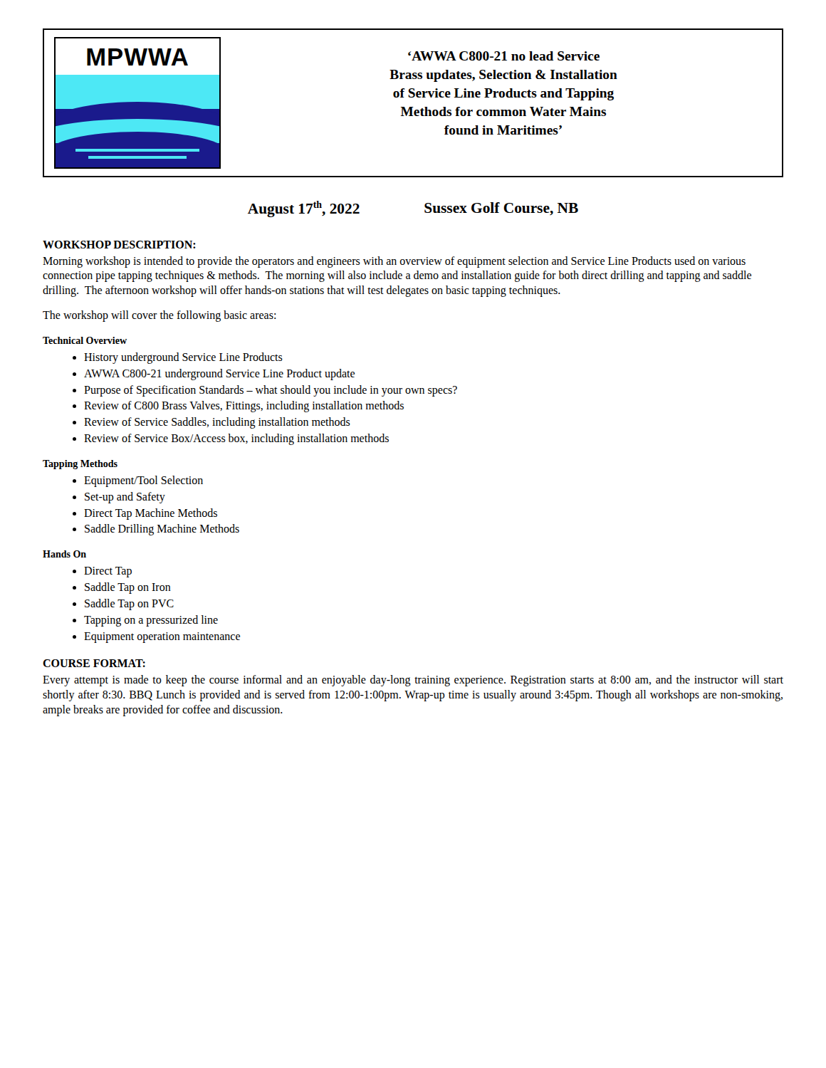MPWWA
‘AWWA C800-21 no lead Service
Brass updates, Selection & Installation
of Service Line Products and Tapping
Methods for common Water Mains
found in Maritimes’
August 17th, 2022 Sussex Golf Course, NB
Workshop Description:
Morning workshop is intended to provide the operators and engineers with an overview of equipment selection and Service Line Products used on various connection pipe tapping techniques & methods. The morning will also include a demo and installation guide for both direct drilling and tapping and saddle drilling. The afternoon workshop will offer hands-on stations that will test delegates on basic tapping techniques.
The workshop will cover the following basic areas:
Technical Overview
History underground Service Line Products
AWWA C800-21 underground Service Line Product update
Purpose of Specification Standards – what should you include in your own specs?
Review of C800 Brass Valves, Fittings, including installation methods
Review of Service Saddles, including installation methods
Review of Service Box/Access box, including installation methods
Tapping Methods
Equipment/Tool Selection
Set-up and Safety
Direct Tap Machine Methods
Saddle Drilling Machine Methods
Hands On
Direct Tap
Saddle Tap on Iron
Saddle Tap on PVC
Tapping on a pressurized line
Equipment operation maintenance
Course Format:
Every attempt is made to keep the course informal and an enjoyable day-long training experience. Registration starts at 8:00 am, and the instructor will start shortly after 8:30. BBQ Lunch is provided and is served from 12:00-1:00pm. Wrap-up time is usually around 3:45pm. Though all workshops are non-smoking, ample breaks are provided for coffee and discussion.